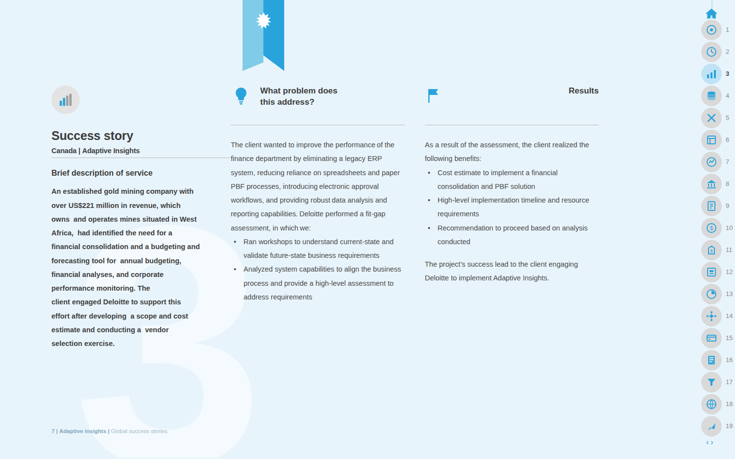3
Success story
Canada | Adaptive Insights
Brief description of service
An established gold mining company with over US$221 million in revenue, which owns and operates mines situated in West Africa, had identified the need for a financial consolidation and a budgeting and forecasting tool for annual budgeting, financial analyses, and corporate performance monitoring. The client engaged Deloitte to support this effort after developing a scope and cost estimate and conducting a vendor selection exercise.
What problem does
this address?
The client wanted to improve the performance of the finance department by eliminating a legacy ERP system, reducing reliance on spreadsheets and paper PBF processes, introducing electronic approval workflows, and providing robust data analysis and reporting capabilities. Deloitte performed a fit-gap assessment, in which we:
Ran workshops to understand current-state and validate future-state business requirements
Analyzed system capabilities to align the business process and provide a high-level assessment to address requirements
Results
As a result of the assessment, the client realized the following benefits:
Cost estimate to implement a financial consolidation and PBF solution
High-level implementation timeline and resource requirements
Recommendation to proceed based on analysis conducted
The project’s success lead to the client engaging Deloitte to implement Adaptive Insights.
7 | Adaptive insights | Global success stories
1
2
3
4
5
6
7
8
9
$ 10
$ 11
12
13
14
15
16
17
18
19
‹›